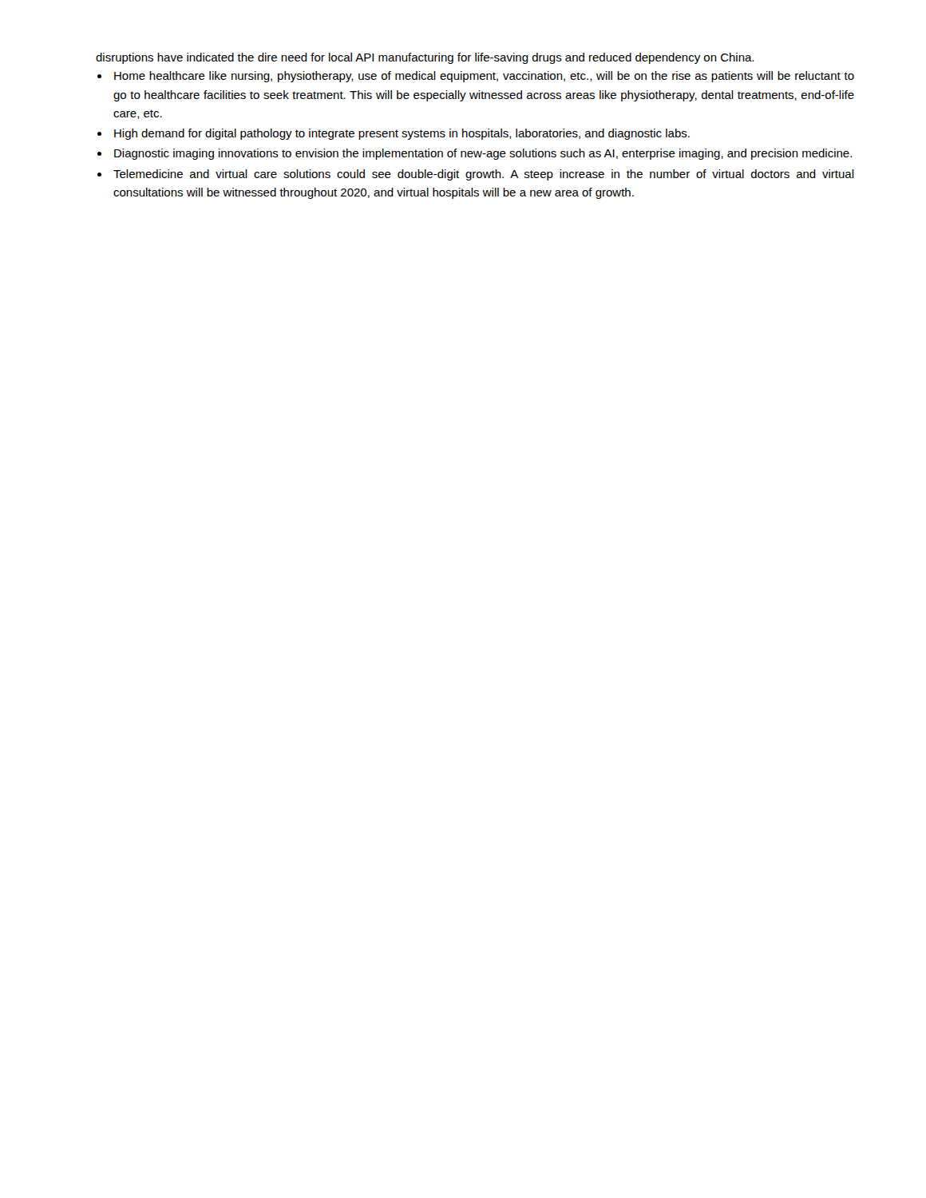disruptions have indicated the dire need for local API manufacturing for life-saving drugs and reduced dependency on China.
Home healthcare like nursing, physiotherapy, use of medical equipment, vaccination, etc., will be on the rise as patients will be reluctant to go to healthcare facilities to seek treatment. This will be especially witnessed across areas like physiotherapy, dental treatments, end-of-life care, etc.
High demand for digital pathology to integrate present systems in hospitals, laboratories, and diagnostic labs.
Diagnostic imaging innovations to envision the implementation of new-age solutions such as AI, enterprise imaging, and precision medicine.
Telemedicine and virtual care solutions could see double-digit growth. A steep increase in the number of virtual doctors and virtual consultations will be witnessed throughout 2020, and virtual hospitals will be a new area of growth.